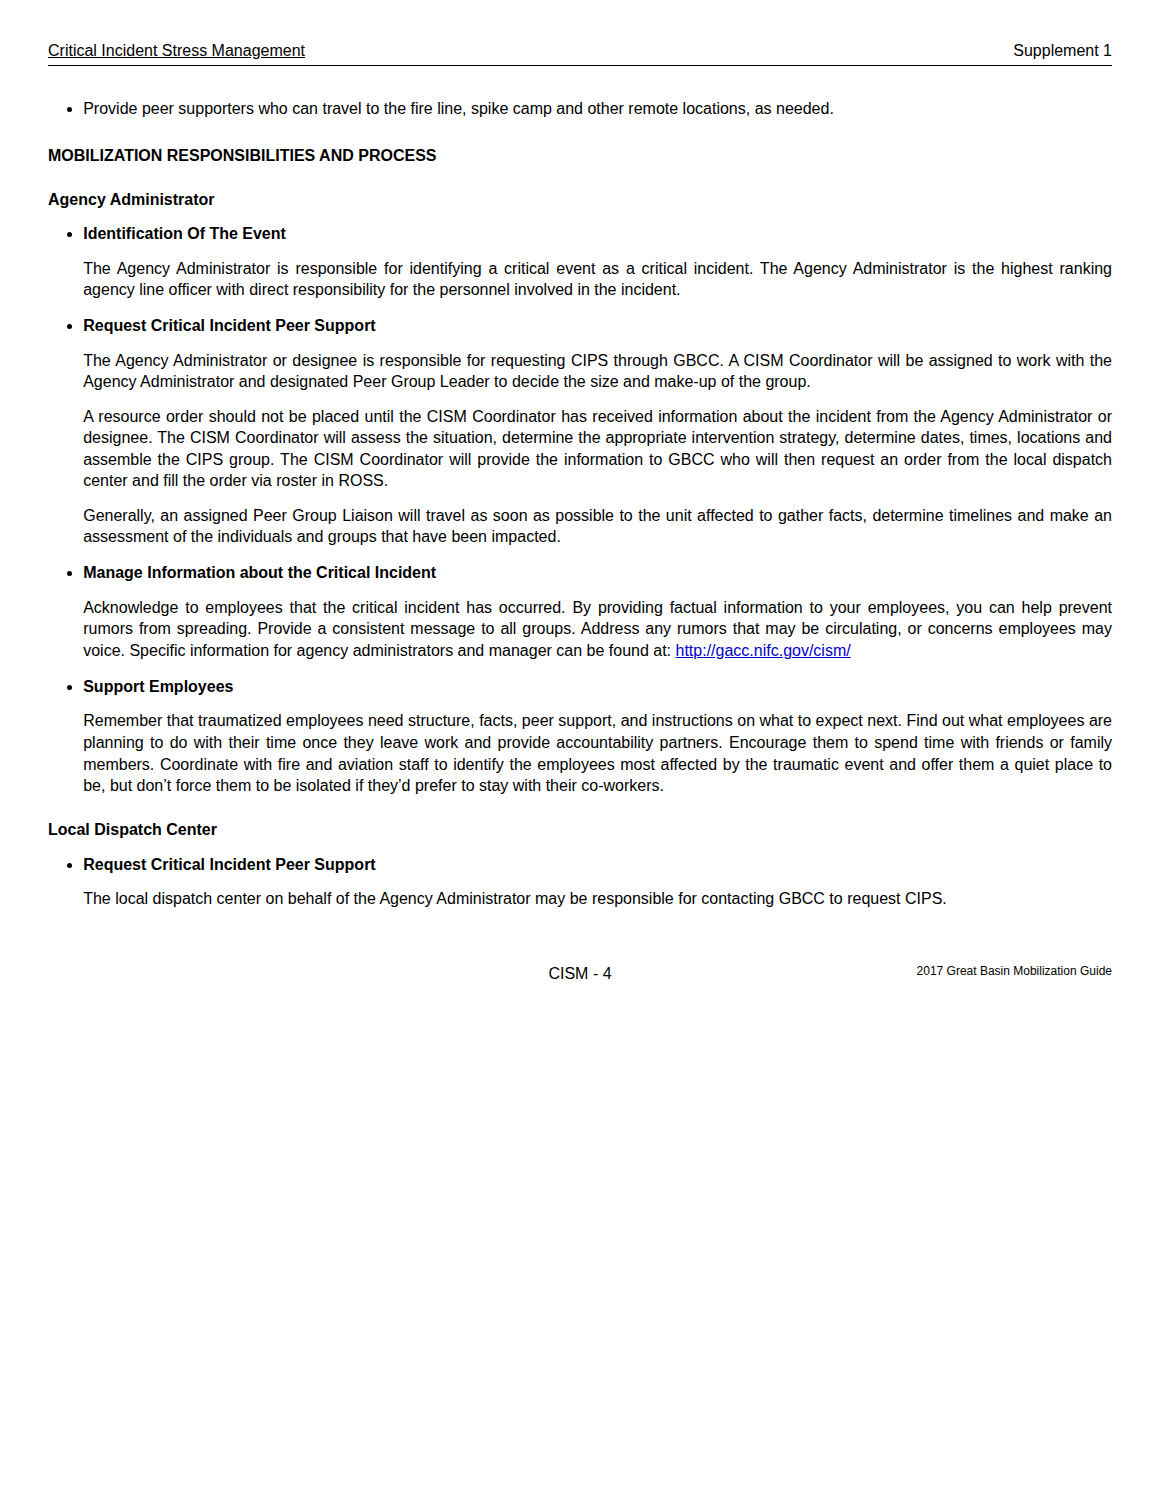Critical Incident Stress Management Supplement 1
Provide peer supporters who can travel to the fire line, spike camp and other remote locations, as needed.
Mobilization Responsibilities and Process
Agency Administrator
Identification Of The Event
The Agency Administrator is responsible for identifying a critical event as a critical incident. The Agency Administrator is the highest ranking agency line officer with direct responsibility for the personnel involved in the incident.
Request Critical Incident Peer Support
The Agency Administrator or designee is responsible for requesting CIPS through GBCC. A CISM Coordinator will be assigned to work with the Agency Administrator and designated Peer Group Leader to decide the size and make-up of the group.
A resource order should not be placed until the CISM Coordinator has received information about the incident from the Agency Administrator or designee. The CISM Coordinator will assess the situation, determine the appropriate intervention strategy, determine dates, times, locations and assemble the CIPS group. The CISM Coordinator will provide the information to GBCC who will then request an order from the local dispatch center and fill the order via roster in ROSS.
Generally, an assigned Peer Group Liaison will travel as soon as possible to the unit affected to gather facts, determine timelines and make an assessment of the individuals and groups that have been impacted.
Manage Information about the Critical Incident
Acknowledge to employees that the critical incident has occurred. By providing factual information to your employees, you can help prevent rumors from spreading. Provide a consistent message to all groups. Address any rumors that may be circulating, or concerns employees may voice. Specific information for agency administrators and manager can be found at: http://gacc.nifc.gov/cism/
Support Employees
Remember that traumatized employees need structure, facts, peer support, and instructions on what to expect next. Find out what employees are planning to do with their time once they leave work and provide accountability partners. Encourage them to spend time with friends or family members. Coordinate with fire and aviation staff to identify the employees most affected by the traumatic event and offer them a quiet place to be, but don’t force them to be isolated if they’d prefer to stay with their co-workers.
Local Dispatch Center
Request Critical Incident Peer Support
The local dispatch center on behalf of the Agency Administrator may be responsible for contacting GBCC to request CIPS.
CISM - 4 2017 Great Basin Mobilization Guide